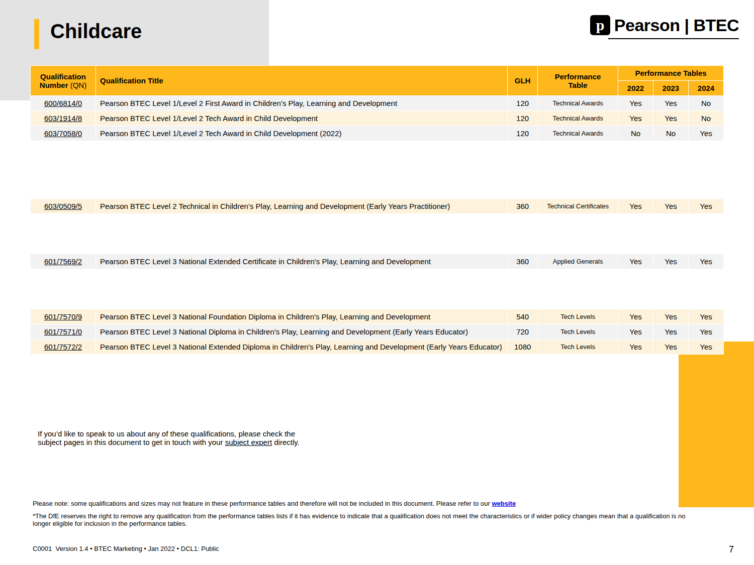Childcare
p Pearson | BTEC
| Qualification Number (QN) | Qualification Title | GLH | Performance Table | Performance Tables |
| --- | --- | --- | --- | --- |
| 2022 | 2023 | 2024 |
| 600/6814/0 | Pearson BTEC Level 1/Level 2 First Award in Children’s Play, Learning and Development | 120 | Technical Awards | Yes | Yes | No |
| 603/1914/8 | Pearson BTEC Level 1/Level 2 Tech Award in Child Development | 120 | Technical Awards | Yes | Yes | No |
| 603/7058/0 | Pearson BTEC Level 1/Level 2 Tech Award in Child Development (2022) | 120 | Technical Awards | No | No | Yes |
| 603/0509/5 | Pearson BTEC Level 2 Technical in Children’s Play, Learning and Development (Early Years Practitioner) | 360 | Technical Certificates | Yes | Yes | Yes |
| 601/7569/2 | Pearson BTEC Level 3 National Extended Certificate in Children's Play, Learning and Development | 360 | Applied Generals | Yes | Yes | Yes |
| 601/7570/9 | Pearson BTEC Level 3 National Foundation Diploma in Children's Play, Learning and Development | 540 | Tech Levels | Yes | Yes | Yes |
| 601/7571/0 | Pearson BTEC Level 3 National Diploma in Children's Play, Learning and Development (Early Years Educator) | 720 | Tech Levels | Yes | Yes | Yes |
| 601/7572/2 | Pearson BTEC Level 3 National Extended Diploma in Children's Play, Learning and Development (Early Years Educator) | 1080 | Tech Levels | Yes | Yes | Yes |
If you’d like to speak to us about any of these qualifications, please check the
subject pages in this document to get in touch with your subject expert directly.
Please note: some qualifications and sizes may not feature in these performance tables and therefore will not be included in this document. Please refer to our website
*The DfE reserves the right to remove any qualification from the performance tables lists if it has evidence to indicate that a qualification does not meet the characteristics or if wider policy changes mean that a qualification is no longer eligible for inclusion in the performance tables.
C0001 Version 1.4 • BTEC Marketing • Jan 2022 • DCL1: Public
7